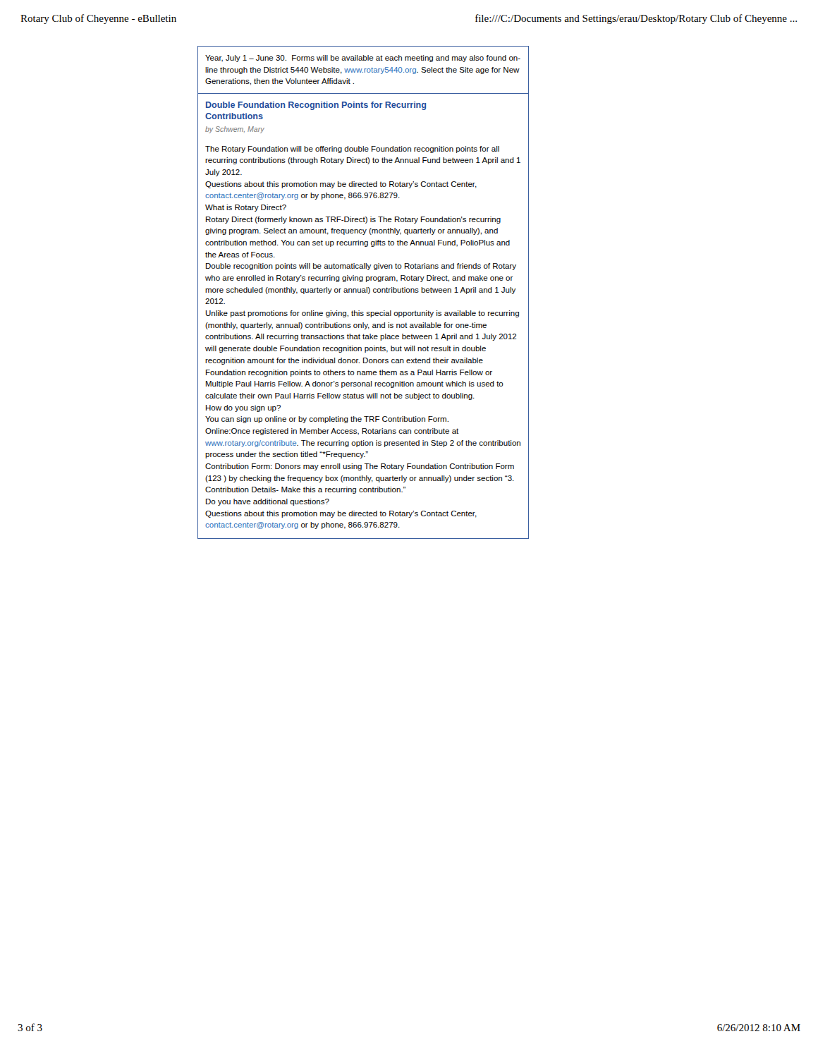Rotary Club of Cheyenne - eBulletin
file:///C:/Documents and Settings/erau/Desktop/Rotary Club of Cheyenne ...
Year, July 1 – June 30. Forms will be available at each meeting and may also found on-line through the District 5440 Website, www.rotary5440.org. Select the Site age for New Generations, then the Volunteer Affidavit .
Double Foundation Recognition Points for Recurring
Contributions
by Schwem, Mary
The Rotary Foundation will be offering double Foundation recognition points for all recurring contributions (through Rotary Direct) to the Annual Fund between 1 April and 1 July 2012.
Questions about this promotion may be directed to Rotary’s Contact Center, contact.center@rotary.org or by phone, 866.976.8279.
What is Rotary Direct?
Rotary Direct (formerly known as TRF-Direct) is The Rotary Foundation's recurring giving program. Select an amount, frequency (monthly, quarterly or annually), and contribution method. You can set up recurring gifts to the Annual Fund, PolioPlus and the Areas of Focus.
Double recognition points will be automatically given to Rotarians and friends of Rotary who are enrolled in Rotary’s recurring giving program, Rotary Direct, and make one or more scheduled (monthly, quarterly or annual) contributions between 1 April and 1 July 2012.
Unlike past promotions for online giving, this special opportunity is available to recurring (monthly, quarterly, annual) contributions only, and is not available for one-time contributions. All recurring transactions that take place between 1 April and 1 July 2012 will generate double Foundation recognition points, but will not result in double recognition amount for the individual donor. Donors can extend their available Foundation recognition points to others to name them as a Paul Harris Fellow or Multiple Paul Harris Fellow. A donor’s personal recognition amount which is used to calculate their own Paul Harris Fellow status will not be subject to doubling.
How do you sign up?
You can sign up online or by completing the TRF Contribution Form.
Online:Once registered in Member Access, Rotarians can contribute at www.rotary.org/contribute. The recurring option is presented in Step 2 of the contribution process under the section titled “*Frequency.”
Contribution Form: Donors may enroll using The Rotary Foundation Contribution Form (123 ) by checking the frequency box (monthly, quarterly or annually) under section “3. Contribution Details- Make this a recurring contribution.”
Do you have additional questions?
Questions about this promotion may be directed to Rotary’s Contact Center, contact.center@rotary.org or by phone, 866.976.8279.
3 of 3
6/26/2012 8:10 AM